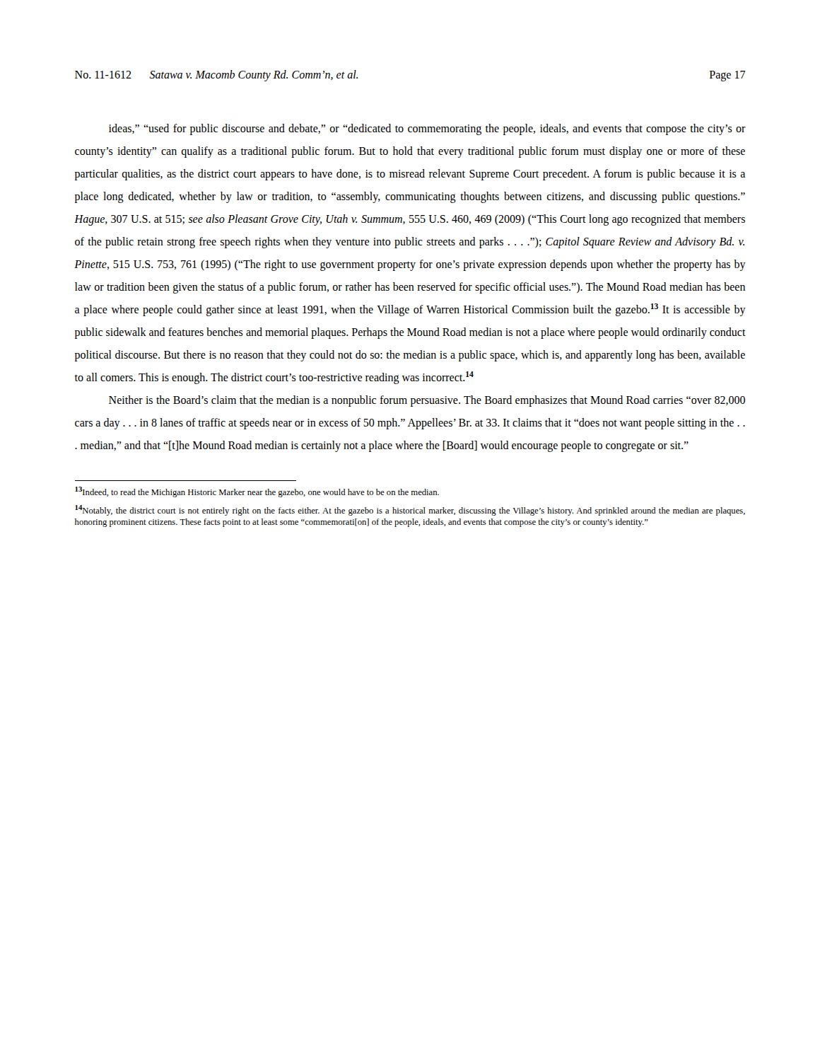No. 11-1612 Satawa v. Macomb County Rd. Comm’n, et al. Page 17
ideas,” “used for public discourse and debate,” or “dedicated to commemorating the people, ideals, and events that compose the city’s or county’s identity” can qualify as a traditional public forum. But to hold that every traditional public forum must display one or more of these particular qualities, as the district court appears to have done, is to misread relevant Supreme Court precedent. A forum is public because it is a place long dedicated, whether by law or tradition, to “assembly, communicating thoughts between citizens, and discussing public questions.” Hague, 307 U.S. at 515; see also Pleasant Grove City, Utah v. Summum, 555 U.S. 460, 469 (2009) (“This Court long ago recognized that members of the public retain strong free speech rights when they venture into public streets and parks . . . .”); Capitol Square Review and Advisory Bd. v. Pinette, 515 U.S. 753, 761 (1995) (“The right to use government property for one’s private expression depends upon whether the property has by law or tradition been given the status of a public forum, or rather has been reserved for specific official uses.”). The Mound Road median has been a place where people could gather since at least 1991, when the Village of Warren Historical Commission built the gazebo.13 It is accessible by public sidewalk and features benches and memorial plaques. Perhaps the Mound Road median is not a place where people would ordinarily conduct political discourse. But there is no reason that they could not do so: the median is a public space, which is, and apparently long has been, available to all comers. This is enough. The district court’s too-restrictive reading was incorrect.14
Neither is the Board’s claim that the median is a nonpublic forum persuasive. The Board emphasizes that Mound Road carries “over 82,000 cars a day . . . in 8 lanes of traffic at speeds near or in excess of 50 mph.” Appellees’ Br. at 33. It claims that it “does not want people sitting in the . . . median,” and that “[t]he Mound Road median is certainly not a place where the [Board] would encourage people to congregate or sit.”
13 Indeed, to read the Michigan Historic Marker near the gazebo, one would have to be on the median.
14 Notably, the district court is not entirely right on the facts either. At the gazebo is a historical marker, discussing the Village’s history. And sprinkled around the median are plaques, honoring prominent citizens. These facts point to at least some “commemorati[on] of the people, ideals, and events that compose the city’s or county’s identity.”